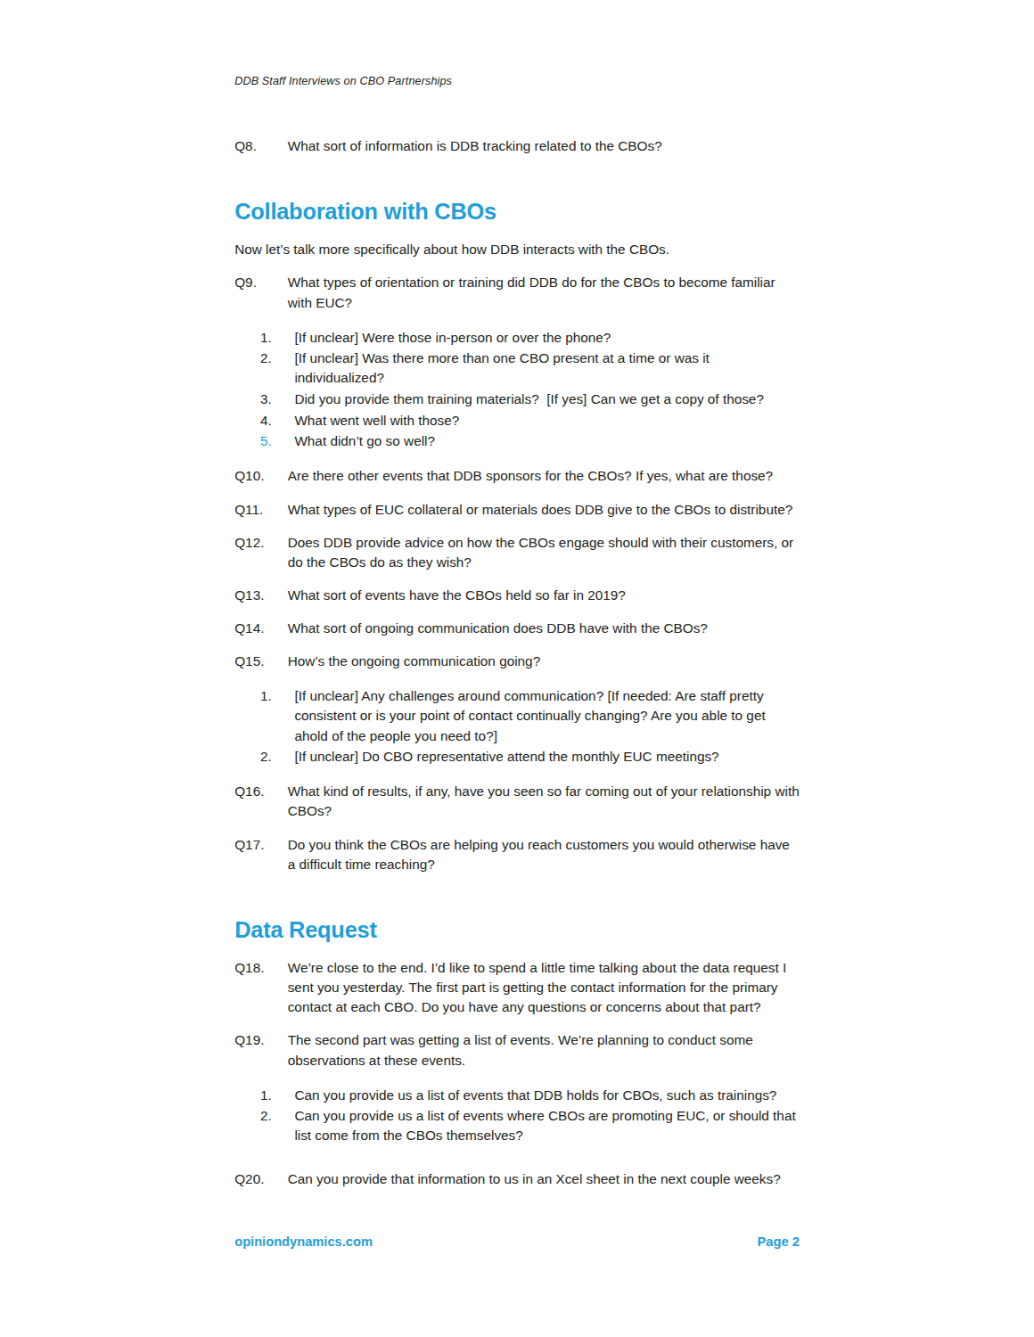DDB Staff Interviews on CBO Partnerships
Q8.
What sort of information is DDB tracking related to the CBOs?
Collaboration with CBOs
Now let’s talk more specifically about how DDB interacts with the CBOs.
Q9.
What types of orientation or training did DDB do for the CBOs to become familiar with EUC?
1.[If unclear] Were those in-person or over the phone?
2.[If unclear] Was there more than one CBO present at a time or was it individualized?
3. Did you provide them training materials? [If yes] Can we get a copy of those?
4. What went well with those?
5. What didn’t go so well?
Q10.
Are there other events that DDB sponsors for the CBOs? If yes, what are those?
Q11.
What types of EUC collateral or materials does DDB give to the CBOs to distribute?
Q12.
Does DDB provide advice on how the CBOs engage should with their customers, or do the CBOs do as they wish?
Q13.
What sort of events have the CBOs held so far in 2019?
Q14.
What sort of ongoing communication does DDB have with the CBOs?
Q15.
How’s the ongoing communication going?
1.[If unclear] Any challenges around communication? [If needed: Are staff pretty consistent or is your point of contact continually changing? Are you able to get ahold of the people you need to?]
2.[If unclear] Do CBO representative attend the monthly EUC meetings?
Q16.
What kind of results, if any, have you seen so far coming out of your relationship with CBOs?
Q17.
Do you think the CBOs are helping you reach customers you would otherwise have a difficult time reaching?
Data Request
Q18.
We’re close to the end. I’d like to spend a little time talking about the data request I sent you yesterday. The first part is getting the contact information for the primary contact at each CBO. Do you have any questions or concerns about that part?
Q19.
The second part was getting a list of events. We’re planning to conduct some observations at these events.
1. Can you provide us a list of events that DDB holds for CBOs, such as trainings?
2. Can you provide us a list of events where CBOs are promoting EUC, or should that list come from the CBOs themselves?
Q20.
Can you provide that information to us in an Xcel sheet in the next couple weeks?
opiniondynamics.com
Page 2